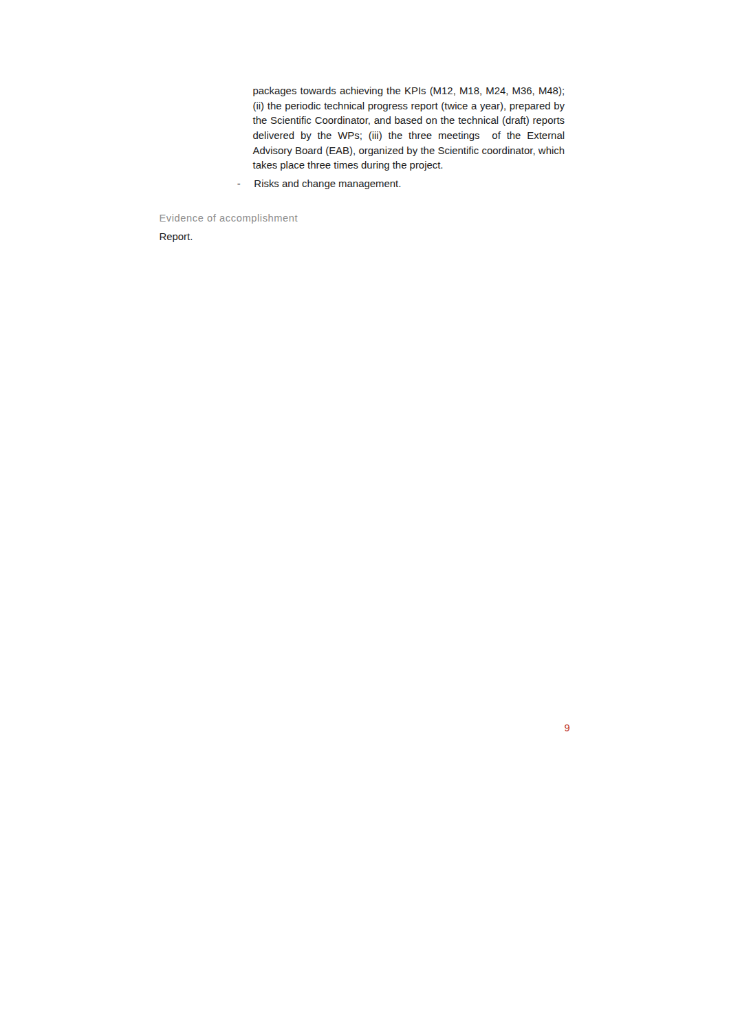packages towards achieving the KPIs (M12, M18, M24, M36, M48); (ii) the periodic technical progress report (twice a year), prepared by the Scientific Coordinator, and based on the technical (draft) reports delivered by the WPs; (iii) the three meetings of the External Advisory Board (EAB), organized by the Scientific coordinator, which takes place three times during the project.
Risks and change management.
Evidence of accomplishment
Report.
9